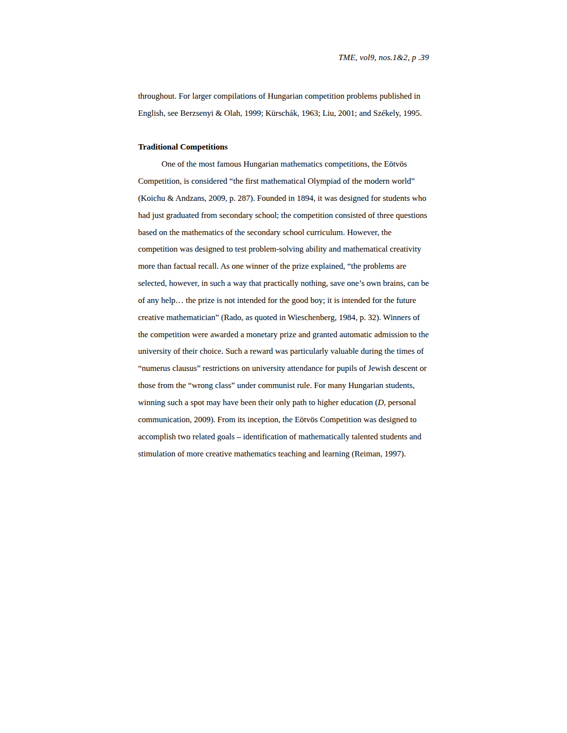TME, vol9, nos.1&2, p .39
throughout. For larger compilations of Hungarian competition problems published in English, see Berzsenyi & Olah, 1999; Kürschák, 1963; Liu, 2001; and Székely, 1995.
Traditional Competitions
One of the most famous Hungarian mathematics competitions, the Eötvös Competition, is considered “the first mathematical Olympiad of the modern world” (Koichu & Andzans, 2009, p. 287). Founded in 1894, it was designed for students who had just graduated from secondary school; the competition consisted of three questions based on the mathematics of the secondary school curriculum. However, the competition was designed to test problem-solving ability and mathematical creativity more than factual recall. As one winner of the prize explained, “the problems are selected, however, in such a way that practically nothing, save one’s own brains, can be of any help… the prize is not intended for the good boy; it is intended for the future creative mathematician” (Rado, as quoted in Wieschenberg, 1984, p. 32). Winners of the competition were awarded a monetary prize and granted automatic admission to the university of their choice. Such a reward was particularly valuable during the times of “numerus clausus” restrictions on university attendance for pupils of Jewish descent or those from the “wrong class” under communist rule. For many Hungarian students, winning such a spot may have been their only path to higher education (D, personal communication, 2009). From its inception, the Eötvös Competition was designed to accomplish two related goals – identification of mathematically talented students and stimulation of more creative mathematics teaching and learning (Reiman, 1997).